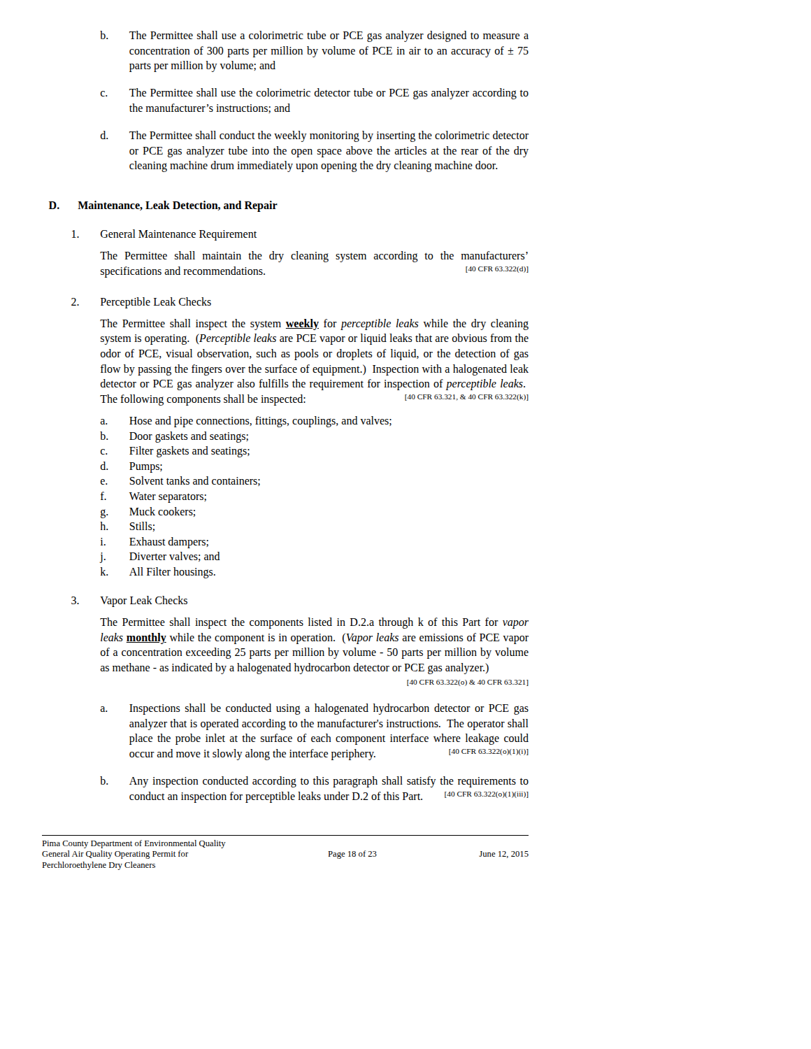b.
The Permittee shall use a colorimetric tube or PCE gas analyzer designed to measure a concentration of 300 parts per million by volume of PCE in air to an accuracy of ± 75 parts per million by volume; and
c.
The Permittee shall use the colorimetric detector tube or PCE gas analyzer according to the manufacturer’s instructions; and
d.
The Permittee shall conduct the weekly monitoring by inserting the colorimetric detector or PCE gas analyzer tube into the open space above the articles at the rear of the dry cleaning machine drum immediately upon opening the dry cleaning machine door.
D.
Maintenance, Leak Detection, and Repair
1.
General Maintenance Requirement
The Permittee shall maintain the dry cleaning system according to the manufacturers’ specifications and recommendations. [40 CFR 63.322(d)]
2.
Perceptible Leak Checks
The Permittee shall inspect the system weekly for perceptible leaks while the dry cleaning system is operating. (Perceptible leaks are PCE vapor or liquid leaks that are obvious from the odor of PCE, visual observation, such as pools or droplets of liquid, or the detection of gas flow by passing the fingers over the surface of equipment.) Inspection with a halogenated leak detector or PCE gas analyzer also fulfills the requirement for inspection of perceptible leaks. The following components shall be inspected: [40 CFR 63.321, & 40 CFR 63.322(k)]
a.
Hose and pipe connections, fittings, couplings, and valves;
b.
Door gaskets and seatings;
c.
Filter gaskets and seatings;
d.
Pumps;
e.
Solvent tanks and containers;
f.
Water separators;
g.
Muck cookers;
h.
Stills;
i.
Exhaust dampers;
j.
Diverter valves; and
k.
All Filter housings.
3.
Vapor Leak Checks
The Permittee shall inspect the components listed in D.2.a through k of this Part for vapor leaks monthly while the component is in operation. (Vapor leaks are emissions of PCE vapor of a concentration exceeding 25 parts per million by volume - 50 parts per million by volume as methane - as indicated by a halogenated hydrocarbon detector or PCE gas analyzer.)
[40 CFR 63.322(o) & 40 CFR 63.321]
a.
Inspections shall be conducted using a halogenated hydrocarbon detector or PCE gas analyzer that is operated according to the manufacturer's instructions. The operator shall place the probe inlet at the surface of each component interface where leakage could occur and move it slowly along the interface periphery. [40 CFR 63.322(o)(1)(i)]
b.
Any inspection conducted according to this paragraph shall satisfy the requirements to conduct an inspection for perceptible leaks under D.2 of this Part. [40 CFR 63.322(o)(1)(iii)]
Pima County Department of Environmental Quality
General Air Quality Operating Permit for
Perchloroethylene Dry Cleaners
Page 18 of 23
June 12, 2015